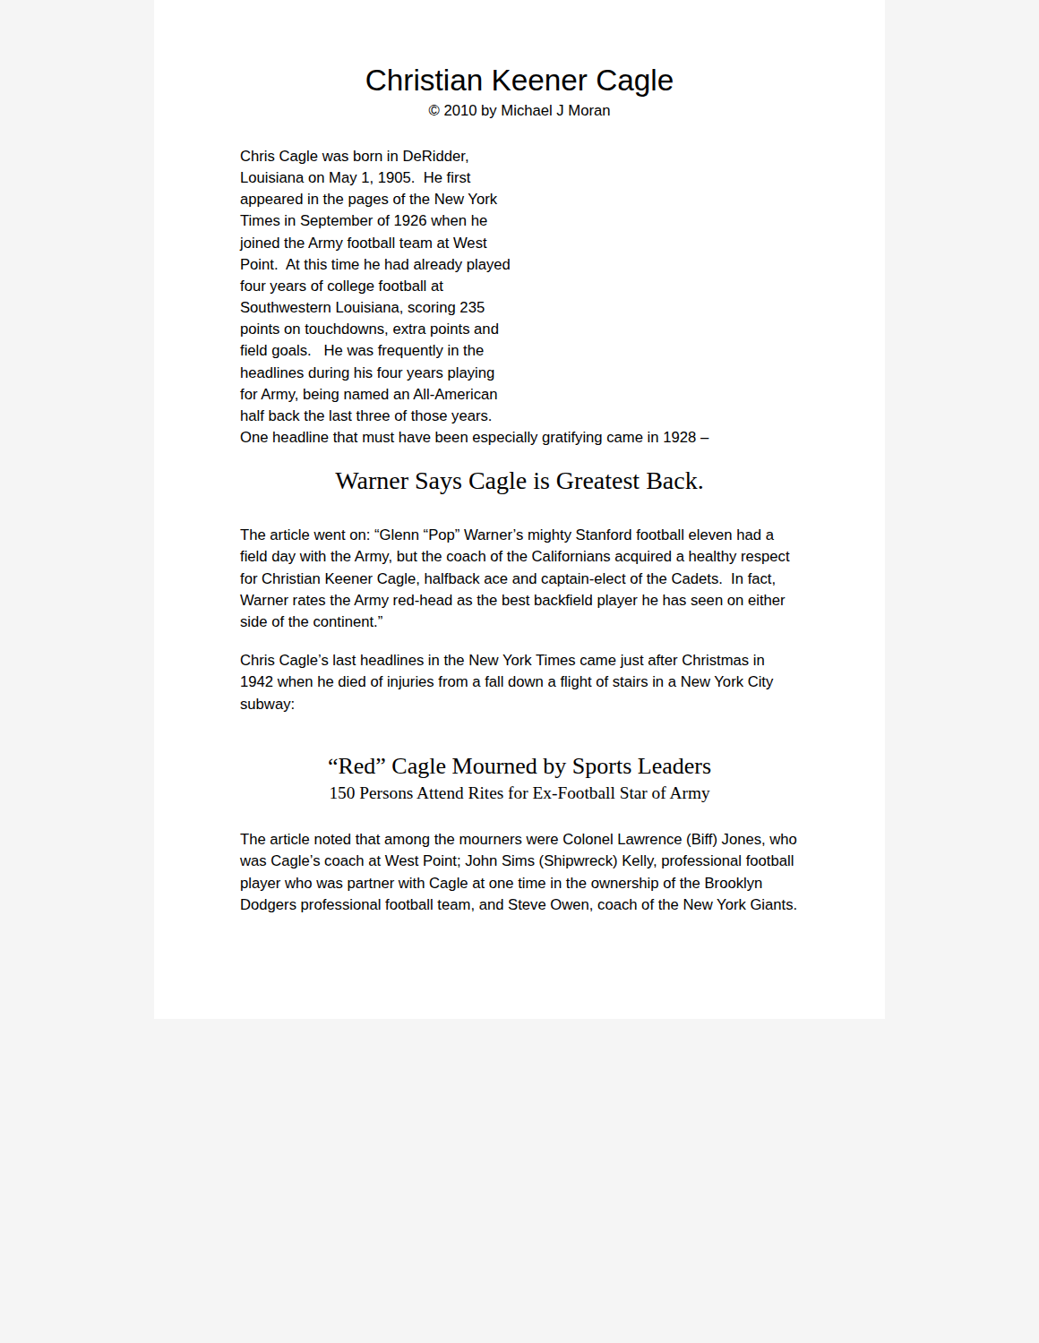Christian Keener Cagle
© 2010 by Michael J Moran
Chris Cagle was born in DeRidder, Louisiana on May 1, 1905. He first appeared in the pages of the New York Times in September of 1926 when he joined the Army football team at West Point. At this time he had already played four years of college football at Southwestern Louisiana, scoring 235 points on touchdowns, extra points and field goals. He was frequently in the headlines during his four years playing for Army, being named an All-American half back the last three of those years. One headline that must have been especially gratifying came in 1928 –
Warner Says Cagle is Greatest Back.
The article went on: “Glenn “Pop” Warner’s mighty Stanford football eleven had a field day with the Army, but the coach of the Californians acquired a healthy respect for Christian Keener Cagle, halfback ace and captain-elect of the Cadets. In fact, Warner rates the Army red-head as the best backfield player he has seen on either side of the continent.”
Chris Cagle’s last headlines in the New York Times came just after Christmas in 1942 when he died of injuries from a fall down a flight of stairs in a New York City subway:
“Red” Cagle Mourned by Sports Leaders
150 Persons Attend Rites for Ex-Football Star of Army
The article noted that among the mourners were Colonel Lawrence (Biff) Jones, who was Cagle’s coach at West Point; John Sims (Shipwreck) Kelly, professional football player who was partner with Cagle at one time in the ownership of the Brooklyn Dodgers professional football team, and Steve Owen, coach of the New York Giants.